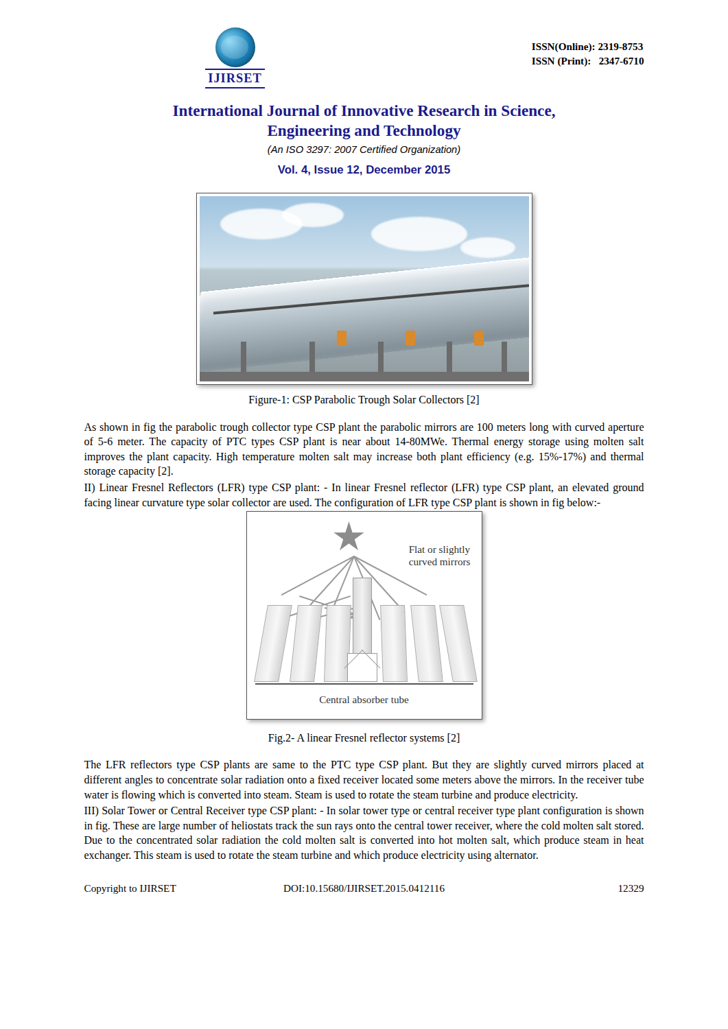IJIRSET
ISSN(Online): 2319-8753 ISSN (Print): 2347-6710
International Journal of Innovative Research in Science,
Engineering and Technology
(An ISO 3297: 2007 Certified Organization)
Vol. 4, Issue 12, December 2015
Figure-1: CSP Parabolic Trough Solar Collectors [2]
As shown in fig the parabolic trough collector type CSP plant the parabolic mirrors are 100 meters long with curved aperture of 5-6 meter. The capacity of PTC types CSP plant is near about 14-80MWe. Thermal energy storage using molten salt improves the plant capacity. High temperature molten salt may increase both plant efficiency (e.g. 15%-17%) and thermal storage capacity [2].
II) Linear Fresnel Reflectors (LFR) type CSP plant: - In linear Fresnel reflector (LFR) type CSP plant, an elevated ground facing linear curvature type solar collector are used. The configuration of LFR type CSP plant is shown in fig below:-
Flat or slightly
curved mirrors
Central absorber tube
Fig.2- A linear Fresnel reflector systems [2]
The LFR reflectors type CSP plants are same to the PTC type CSP plant. But they are slightly curved mirrors placed at different angles to concentrate solar radiation onto a fixed receiver located some meters above the mirrors. In the receiver tube water is flowing which is converted into steam. Steam is used to rotate the steam turbine and produce electricity.
III) Solar Tower or Central Receiver type CSP plant: - In solar tower type or central receiver type plant configuration is shown in fig. These are large number of heliostats track the sun rays onto the central tower receiver, where the cold molten salt stored. Due to the concentrated solar radiation the cold molten salt is converted into hot molten salt, which produce steam in heat exchanger. This steam is used to rotate the steam turbine and which produce electricity using alternator.
Copyright to IJIRSET
DOI:10.15680/IJIRSET.2015.0412116
12329